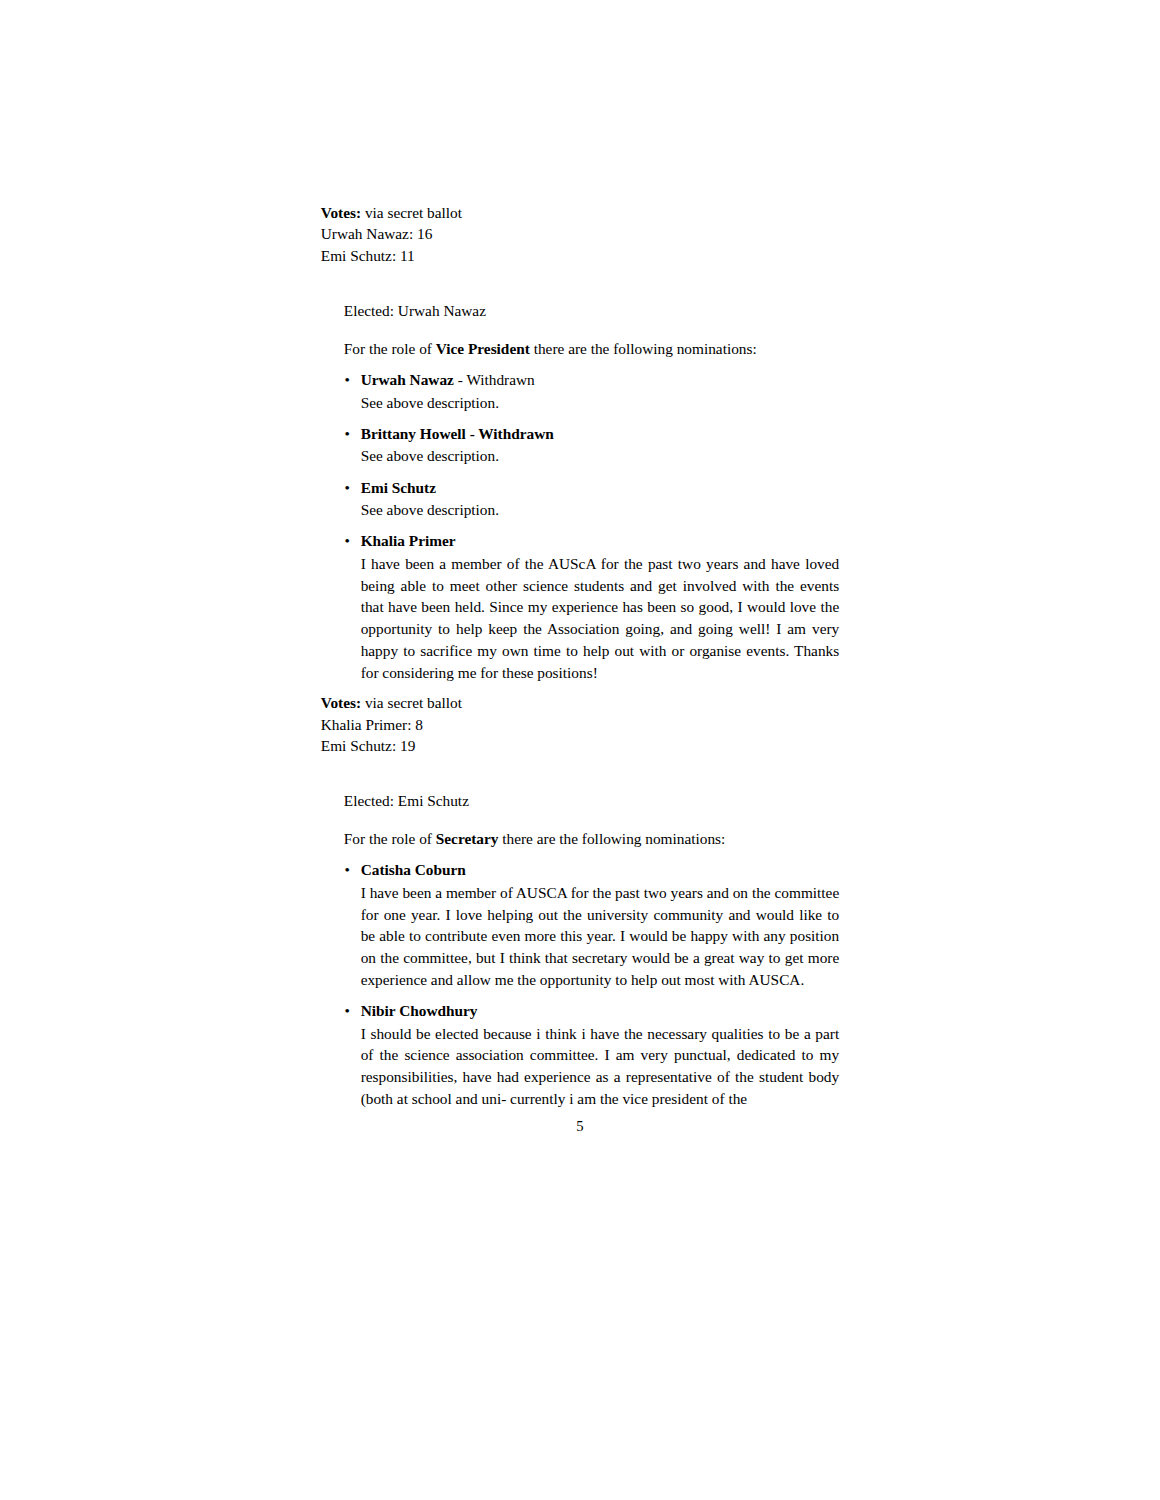Votes: via secret ballot
Urwah Nawaz: 16
Emi Schutz: 11
Elected: Urwah Nawaz
For the role of Vice President there are the following nominations:
Urwah Nawaz - Withdrawn
See above description.
Brittany Howell - Withdrawn
See above description.
Emi Schutz
See above description.
Khalia Primer
I have been a member of the AUScA for the past two years and have loved being able to meet other science students and get involved with the events that have been held. Since my experience has been so good, I would love the opportunity to help keep the Association going, and going well! I am very happy to sacrifice my own time to help out with or organise events. Thanks for considering me for these positions!
Votes: via secret ballot
Khalia Primer: 8
Emi Schutz: 19
Elected: Emi Schutz
For the role of Secretary there are the following nominations:
Catisha Coburn
I have been a member of AUSCA for the past two years and on the committee for one year. I love helping out the university community and would like to be able to contribute even more this year. I would be happy with any position on the committee, but I think that secretary would be a great way to get more experience and allow me the opportunity to help out most with AUSCA.
Nibir Chowdhury
I should be elected because i think i have the necessary qualities to be a part of the science association committee. I am very punctual, dedicated to my responsibilities, have had experience as a representative of the student body (both at school and uni- currently i am the vice president of the
5